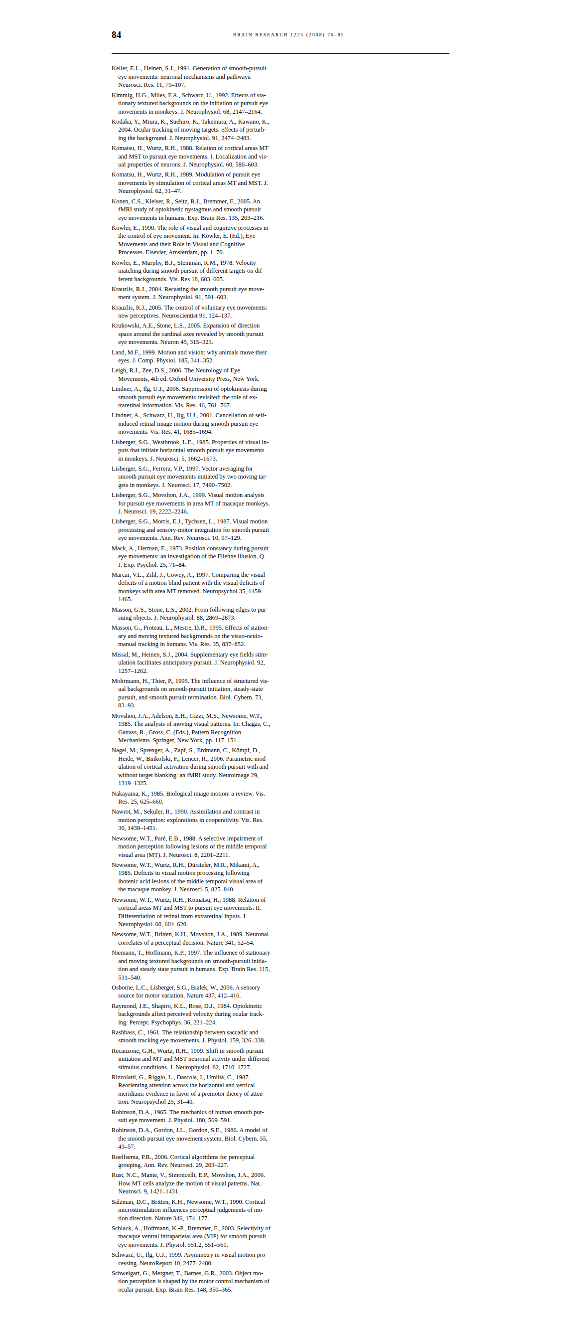84
Brain Research 1225 (2008) 76–85
Keller, E.L., Heinen, S.J., 1991. Generation of smooth-pursuit eye movements: neuronal mechanisms and pathways. Neurosci. Res. 11, 79–107.
Kimmig, H.G., Miles, F.A., Schwarz, U., 1992. Effects of stationary textured backgrounds on the initiation of pursuit eye movements in monkeys. J. Neurophysiol. 68, 2147–2164.
Kodaka, Y., Miura, K., Suehiro, K., Takemura, A., Kawano, K., 2004. Ocular tracking of moving targets: effects of perturbing the background. J. Neurophysiol. 91, 2474–2483.
Komatsu, H., Wurtz, R.H., 1988. Relation of cortical areas MT and MST to pursuit eye movements. I. Localization and visual properties of neurons. J. Neurophysiol. 60, 580–603.
Komatsu, H., Wurtz, R.H., 1989. Modulation of pursuit eye movements by stimulation of cortical areas MT and MST. J. Neurophysiol. 62, 31–47.
Konen, C.S., Kleiser, R., Seitz, R.J., Bremmer, F., 2005. An fMRI study of optokinetic nystagmus and smooth pursuit eye movements in humans. Exp. Brain Res. 135, 203–216.
Kowler, E., 1990. The role of visual and cognitive processes in the control of eye movement. In: Kowler, E. (Ed.), Eye Movements and their Role in Visual and Cognitive Processes. Elsevier, Amsterdam, pp. 1–70.
Kowler, E., Murphy, B.J., Steinman, R.M., 1978. Velocity matching during smooth pursuit of different targets on different backgrounds. Vis. Res 18, 603–605.
Krauzlis, R.J., 2004. Recasting the smooth pursuit eye movement system. J. Neurophysiol. 91, 591–603.
Krauzlis, R.J., 2005. The control of voluntary eye movements: new perceptives. Neuroscientist 91, 124–137.
Krukowski, A.E., Stone, L.S., 2005. Expansion of direction space around the cardinal axes revealed by smooth pursuit eye movements. Neuron 45, 315–323.
Land, M.F., 1999. Motion and vision: why animals move their eyes. J. Comp. Physiol. 185, 341–352.
Leigh, R.J., Zee, D.S., 2006. The Neurology of Eye Movements, 4th ed. Oxford University Press, New York.
Lindner, A., Ilg, U.J., 2006. Suppression of optokinesis during smooth pursuit eye movements revisited: the role of extraretinal information. Vis. Res. 46, 761–767.
Lindner, A., Schwarz, U., Ilg, U.J., 2001. Cancellation of self-induced retinal image motion during smooth pursuit eye movements. Vis. Res. 41, 1685–1694.
Lisberger, S.G., Westbrook, L.E., 1985. Properties of visual inputs that initiate horizontal smooth pursuit eye movements in monkeys. J. Neurosci. 5, 1662–1673.
Lisberger, S.G., Ferrera, V.P., 1997. Vector averaging for smooth pursuit eye movements initiated by two moving targets in monkeys. J. Neurosci. 17, 7490–7502.
Lisberger, S.G., Movshon, J.A., 1999. Visual motion analysis for pursuit eye movements in area MT of macaque monkeys. J. Neurosci. 19, 2222–2246.
Lisberger, S.G., Morris, E.J., Tychsen, L., 1987. Visual motion processing and sensory-motor integration for smooth pursuit eye movements. Ann. Rev. Neurosci. 10, 97–129.
Mack, A., Herman, E., 1973. Position constancy during pursuit eye movements: an investigation of the Filehne illusion. Q. J. Exp. Psychol. 25, 71–84.
Marcar, V.L., Zihl, J., Cowey, A., 1997. Comparing the visual deficits of a motion blind patient with the visual deficits of monkeys with area MT removed. Neuropsychol 35, 1459–1465.
Masson, G.S., Stone, L.S., 2002. From following edges to pursuing objects. J. Neurophysiol. 88, 2869–2873.
Masson, G., Proteau, L., Mestre, D.R., 1995. Effects of stationary and moving textured backgrounds on the visuo-oculo-manual tracking in humans. Vis. Res. 35, 837–852.
Missal, M., Heinen, S.J., 2004. Supplementary eye fields stimulation facilitates anticipatory pursuit. J. Neurophysiol. 92, 1257–1262.
Mohrmann, H., Thier, P., 1995. The influence of structured visual backgrounds on smooth-pursuit initiation, steady-state pursuit, and smooth pursuit termination. Biol. Cybern. 73, 83–93.
Movshon, J.A., Adelson, E.H., Gizzi, M.S., Newsome, W.T., 1985. The analysis of moving visual patterns. In: Chagas, C., Gattass, R., Gross, C. (Eds.), Pattern Recognition Mechanisms. Springer, New York, pp. 117–151.
Nagel, M., Sprenger, A., Zapf, S., Erdmann, C., Kömpf, D., Heide, W., Binkofski, F., Lencer, R., 2006. Parametric modulation of cortical activation during smooth pursuit with and without target blanking: an fMRI study. Neuroimage 29, 1319–1325.
Nakayama, K., 1985. Biological image motion: a review. Vis. Res. 25, 625–660.
Nawrot, M., Sekuler, R., 1990. Assimilation and contrast in motion perception: explorations in cooperativity. Vis. Res. 30, 1439–1451.
Newsome, W.T., Paré, E.B., 1988. A selective impairment of motion perception following lesions of the middle temporal visual area (MT). J. Neurosci. 8, 2201–2211.
Newsome, W.T., Wurtz, R.H., Dürsteler, M.R., Mikami, A., 1985. Deficits in visual motion processing following ibotenic acid lesions of the middle temporal visual area of the macaque monkey. J. Neurosci. 5, 825–840.
Newsome, W.T., Wurtz, R.H., Komatsu, H., 1988. Relation of cortical areas MT and MST to pursuit eye movements. II. Differentiation of retinal from extraretinal inputs. J. Neurophysiol. 60, 604–620.
Newsome, W.T., Britten, K.H., Movshon, J.A., 1989. Neuronal correlates of a perceptual decision. Nature 341, 52–54.
Niemann, T., Hoffmann, K.P., 1997. The influence of stationary and moving textured backgrounds on smooth-pursuit initiation and steady state pursuit in humans. Exp. Brain Res. 115, 531–540.
Osborne, L.C., Lisberger, S.G., Bialek, W., 2006. A sensory source for motor variation. Nature 437, 412–416.
Raymond, J.E., Shapiro, K.L., Rose, D.J., 1984. Optokinetic backgrounds affect perceived velocity during ocular tracking. Percept. Psychophys. 36, 221–224.
Rashbass, C., 1961. The relationship between saccadic and smooth tracking eye movements. J. Physiol. 159, 326–338.
Recanzone, G.H., Wurtz, R.H., 1999. Shift in smooth pursuit initiation and MT and MST neuronal activity under different stimulus conditions. J. Neurophysiol. 82, 1710–1727.
Rizzolatti, G., Riggio, L., Dascola, I., Umiltà, C., 1987. Reorienting attention across the horizontal and vertical meridians: evidence in favor of a premotor theory of attention. Neuropsychol 25, 31–40.
Robinson, D.A., 1965. The mechanics of human smooth pursuit eye movement. J. Physiol. 180, 569–591.
Robinson, D.A., Gordon, J.L., Gordon, S.E., 1986. A model of the smooth pursuit eye movement system. Biol. Cybern. 55, 43–57.
Roelfsema, P.R., 2006. Cortical algorithms for perceptual grouping. Ann. Rev. Neurosci. 29, 203–227.
Rust, N.C., Mante, V., Simoncelli, E.P., Movshon, J.A., 2006. How MT cells analyze the motion of visual patterns. Nat. Neurosci. 9, 1421–1431.
Salzman, D.C., Britten, K.H., Newsome, W.T., 1990. Cortical microstimulation influences perceptual judgements of motion direction. Nature 346, 174–177.
Schlack, A., Hoffmann, K.-P., Bremmer, F., 2003. Selectivity of macaque ventral intraparietal area (VIP) for smooth pursuit eye movements. J. Physiol. 551.2, 551–561.
Schwarz, U., Ilg, U.J., 1999. Asymmetry in visual motion processing. NeuroReport 10, 2477–2480.
Schweigart, G., Mergner, T., Barnes, G.R., 2003. Object motion perception is shaped by the motor control mechanism of ocular pursuit. Exp. Brain Res. 148, 350–365.